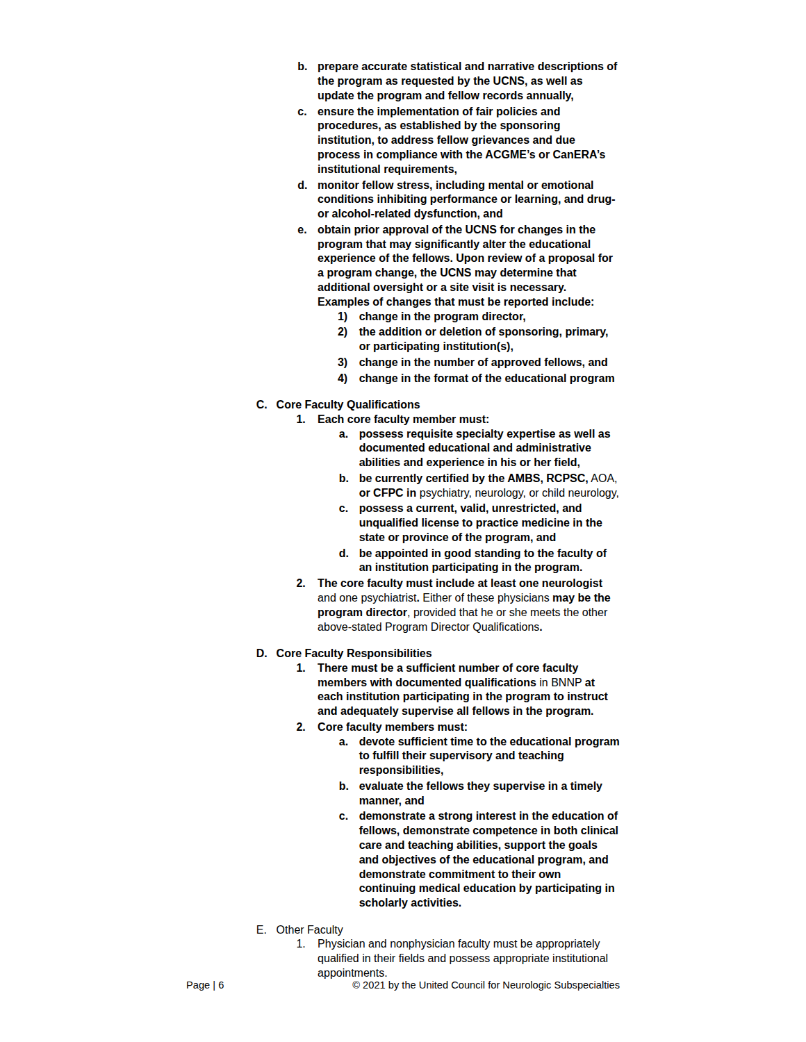b. prepare accurate statistical and narrative descriptions of the program as requested by the UCNS, as well as update the program and fellow records annually,
c. ensure the implementation of fair policies and procedures, as established by the sponsoring institution, to address fellow grievances and due process in compliance with the ACGME’s or CanERA’s institutional requirements,
d. monitor fellow stress, including mental or emotional conditions inhibiting performance or learning, and drug- or alcohol-related dysfunction, and
e. obtain prior approval of the UCNS for changes in the program that may significantly alter the educational experience of the fellows. Upon review of a proposal for a program change, the UCNS may determine that additional oversight or a site visit is necessary. Examples of changes that must be reported include:
1) change in the program director,
2) the addition or deletion of sponsoring, primary, or participating institution(s),
3) change in the number of approved fellows, and
4) change in the format of the educational program
C. Core Faculty Qualifications
1. Each core faculty member must:
a. possess requisite specialty expertise as well as documented educational and administrative abilities and experience in his or her field,
b. be currently certified by the AMBS, RCPSC, AOA, or CFPC in psychiatry, neurology, or child neurology,
c. possess a current, valid, unrestricted, and unqualified license to practice medicine in the state or province of the program, and
d. be appointed in good standing to the faculty of an institution participating in the program.
2. The core faculty must include at least one neurologist and one psychiatrist. Either of these physicians may be the program director, provided that he or she meets the other above-stated Program Director Qualifications.
D. Core Faculty Responsibilities
1. There must be a sufficient number of core faculty members with documented qualifications in BNNP at each institution participating in the program to instruct and adequately supervise all fellows in the program.
2. Core faculty members must:
a. devote sufficient time to the educational program to fulfill their supervisory and teaching responsibilities,
b. evaluate the fellows they supervise in a timely manner, and
c. demonstrate a strong interest in the education of fellows, demonstrate competence in both clinical care and teaching abilities, support the goals and objectives of the educational program, and demonstrate commitment to their own continuing medical education by participating in scholarly activities.
E. Other Faculty
1. Physician and nonphysician faculty must be appropriately qualified in their fields and possess appropriate institutional appointments.
Page | 6
© 2021 by the United Council for Neurologic Subspecialties